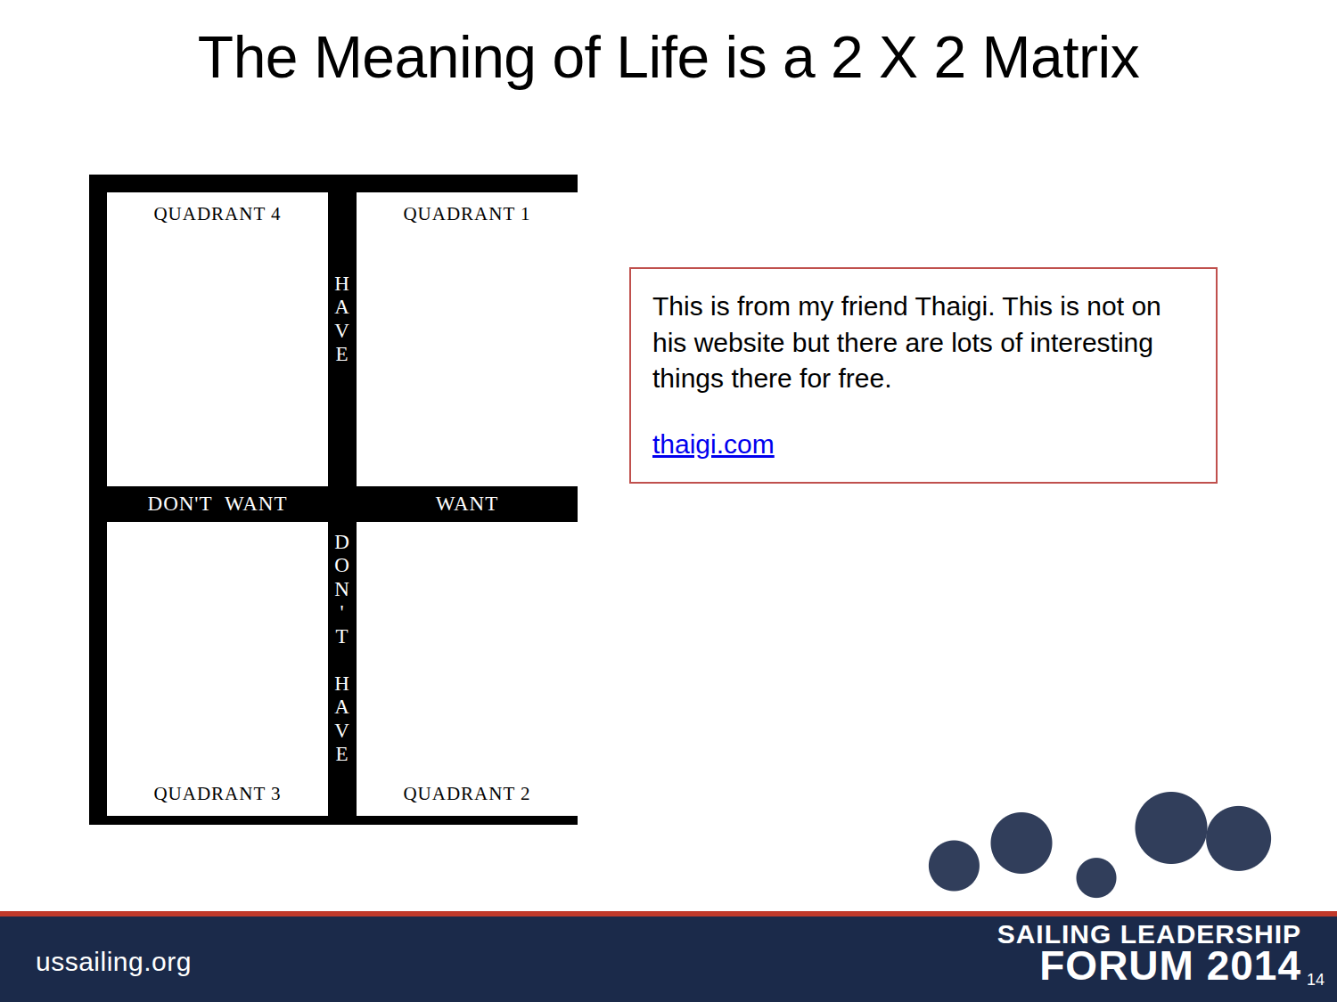The Meaning of Life is a 2 X 2 Matrix
QUADRANT 4
QUADRANT 1
QUADRANT 3
QUADRANT 2
DON'T WANT
WANT
H
A
V
E
D
O
N
'
T
H
A
V
E
This is from my friend Thaigi. This is not on his website but there are lots of interesting things there for free.
thaigi.com
ussailing.org
SAILING LEADERSHIP
FORUM 2014
14